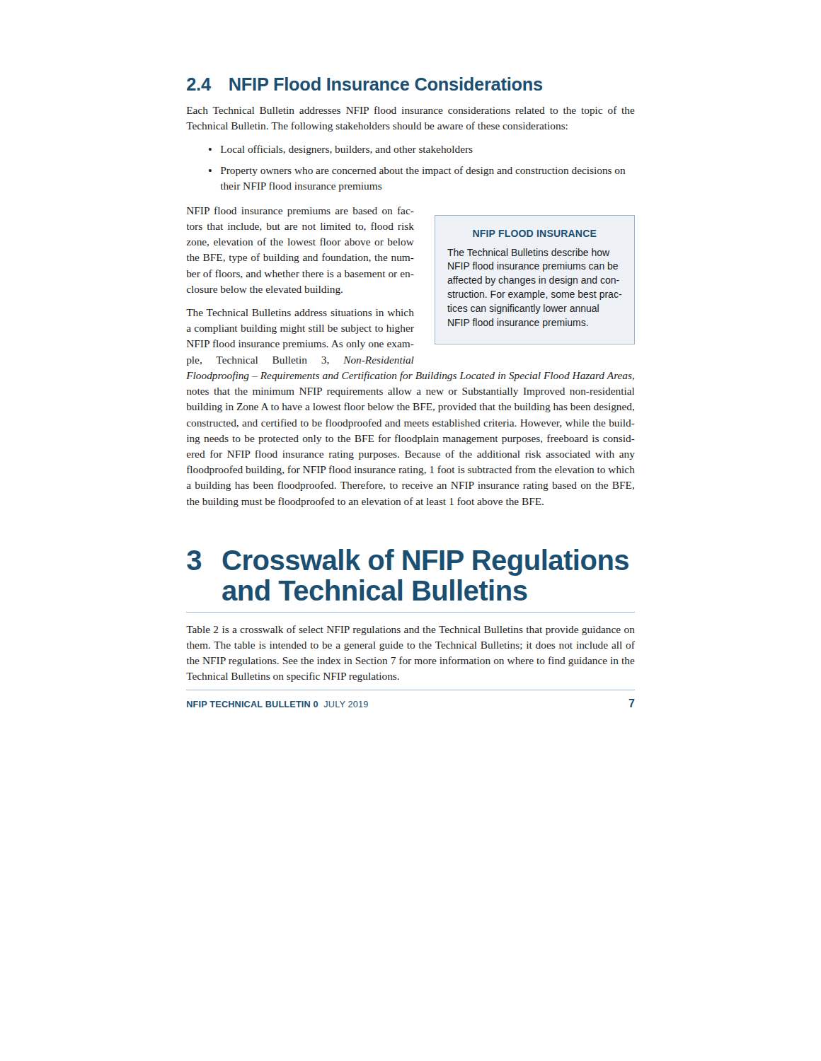2.4 NFIP Flood Insurance Considerations
Each Technical Bulletin addresses NFIP flood insurance considerations related to the topic of the Technical Bulletin. The following stakeholders should be aware of these considerations:
Local officials, designers, builders, and other stakeholders
Property owners who are concerned about the impact of design and construction decisions on their NFIP flood insurance premiums
NFIP FLOOD INSURANCE
The Technical Bulletins describe how NFIP flood insurance premiums can be affected by changes in design and construction. For example, some best practices can significantly lower annual NFIP flood insurance premiums.
NFIP flood insurance premiums are based on factors that include, but are not limited to, flood risk zone, elevation of the lowest floor above or below the BFE, type of building and foundation, the number of floors, and whether there is a basement or enclosure below the elevated building.
The Technical Bulletins address situations in which a compliant building might still be subject to higher NFIP flood insurance premiums. As only one example, Technical Bulletin 3, Non-Residential Floodproofing – Requirements and Certification for Buildings Located in Special Flood Hazard Areas, notes that the minimum NFIP requirements allow a new or Substantially Improved non-residential building in Zone A to have a lowest floor below the BFE, provided that the building has been designed, constructed, and certified to be floodproofed and meets established criteria. However, while the building needs to be protected only to the BFE for floodplain management purposes, freeboard is considered for NFIP flood insurance rating purposes. Because of the additional risk associated with any floodproofed building, for NFIP flood insurance rating, 1 foot is subtracted from the elevation to which a building has been floodproofed. Therefore, to receive an NFIP insurance rating based on the BFE, the building must be floodproofed to an elevation of at least 1 foot above the BFE.
3 Crosswalk of NFIP Regulations
and Technical Bulletins
Table 2 is a crosswalk of select NFIP regulations and the Technical Bulletins that provide guidance on them. The table is intended to be a general guide to the Technical Bulletins; it does not include all of the NFIP regulations. See the index in Section 7 for more information on where to find guidance in the Technical Bulletins on specific NFIP regulations.
NFIP TECHNICAL BULLETIN 0 JULY 2019
7